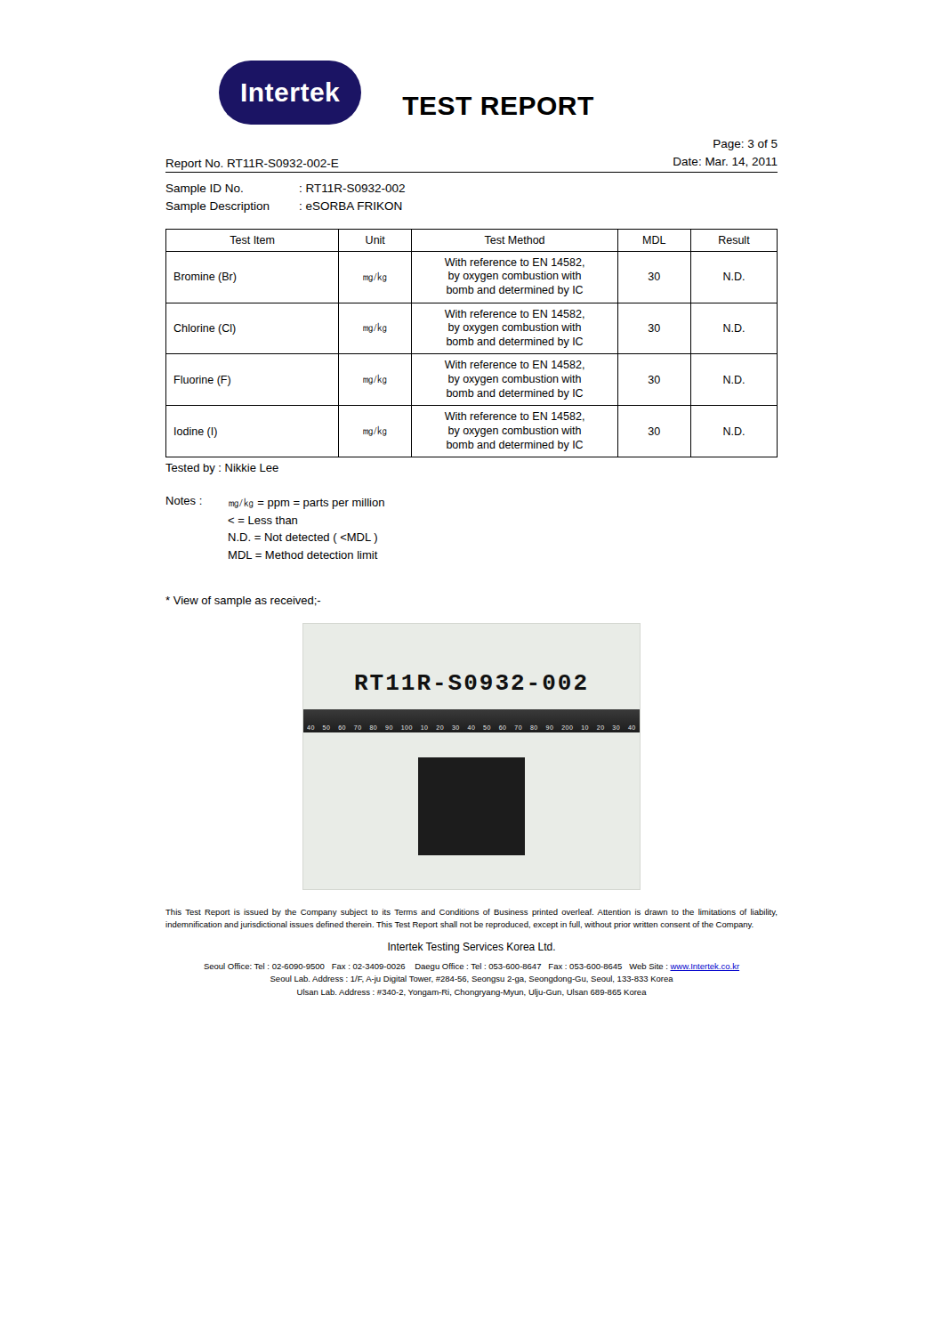Intertek
TEST REPORT
Report No. RT11R-S0932-002-E
Page: 3 of 5
Date: Mar. 14, 2011
Sample ID No.: RT11R-S0932-002
Sample Description: eSORBA FRIKON
| Test Item | Unit | Test Method | MDL | Result |
| --- | --- | --- | --- | --- |
| Bromine (Br) | ㎎/㎏ | With reference to EN 14582, by oxygen combustion with bomb and determined by IC | 30 | N.D. |
| Chlorine (Cl) | ㎎/㎏ | With reference to EN 14582, by oxygen combustion with bomb and determined by IC | 30 | N.D. |
| Fluorine (F) | ㎎/㎏ | With reference to EN 14582, by oxygen combustion with bomb and determined by IC | 30 | N.D. |
| Iodine (I) | ㎎/㎏ | With reference to EN 14582, by oxygen combustion with bomb and determined by IC | 30 | N.D. |
Tested by : Nikkie Lee
Notes :
㎎/㎏ = ppm = parts per million
< = Less than
N.D. = Not detected ( <MDL )
MDL = Method detection limit
* View of sample as received;-
RT11R-S0932-002
405060708090100 10203040506070 809020010203040
This Test Report is issued by the Company subject to its Terms and Conditions of Business printed overleaf. Attention is drawn to the limitations of liability, indemnification and jurisdictional issues defined therein. This Test Report shall not be reproduced, except in full, without prior written consent of the Company.
Intertek Testing Services Korea Ltd.
Seoul Office: Tel : 02-6090-9500 Fax : 02-3409-0026 Daegu Office : Tel : 053-600-8647 Fax : 053-600-8645 Web Site : www.Intertek.co.kr
Seoul Lab. Address : 1/F, A-ju Digital Tower, #284-56, Seongsu 2-ga, Seongdong-Gu, Seoul, 133-833 Korea
Ulsan Lab. Address : #340-2, Yongam-Ri, Chongryang-Myun, Ulju-Gun, Ulsan 689-865 Korea